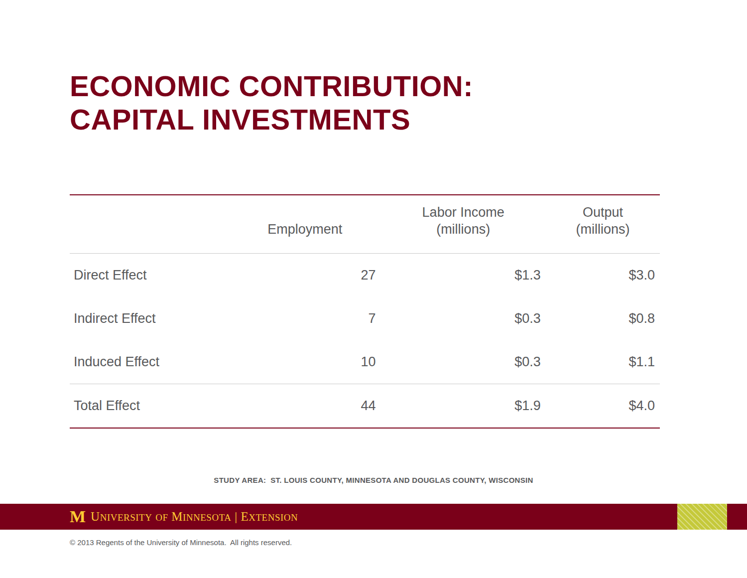ECONOMIC CONTRIBUTION:
CAPITAL INVESTMENTS
| | Employment | Labor Income (millions) | Output (millions) |
| --- | --- | --- | --- |
| Direct Effect | 27 | $1.3 | $3.0 |
| Indirect Effect | 7 | $0.3 | $0.8 |
| Induced Effect | 10 | $0.3 | $1.1 |
| Total Effect | 44 | $1.9 | $4.0 |
STUDY AREA: ST. LOUIS COUNTY, MINNESOTA AND DOUGLAS COUNTY, WISCONSIN
M UNIVERSITY OF MINNESOTA | EXTENSION
© 2013 Regents of the University of Minnesota. All rights reserved.